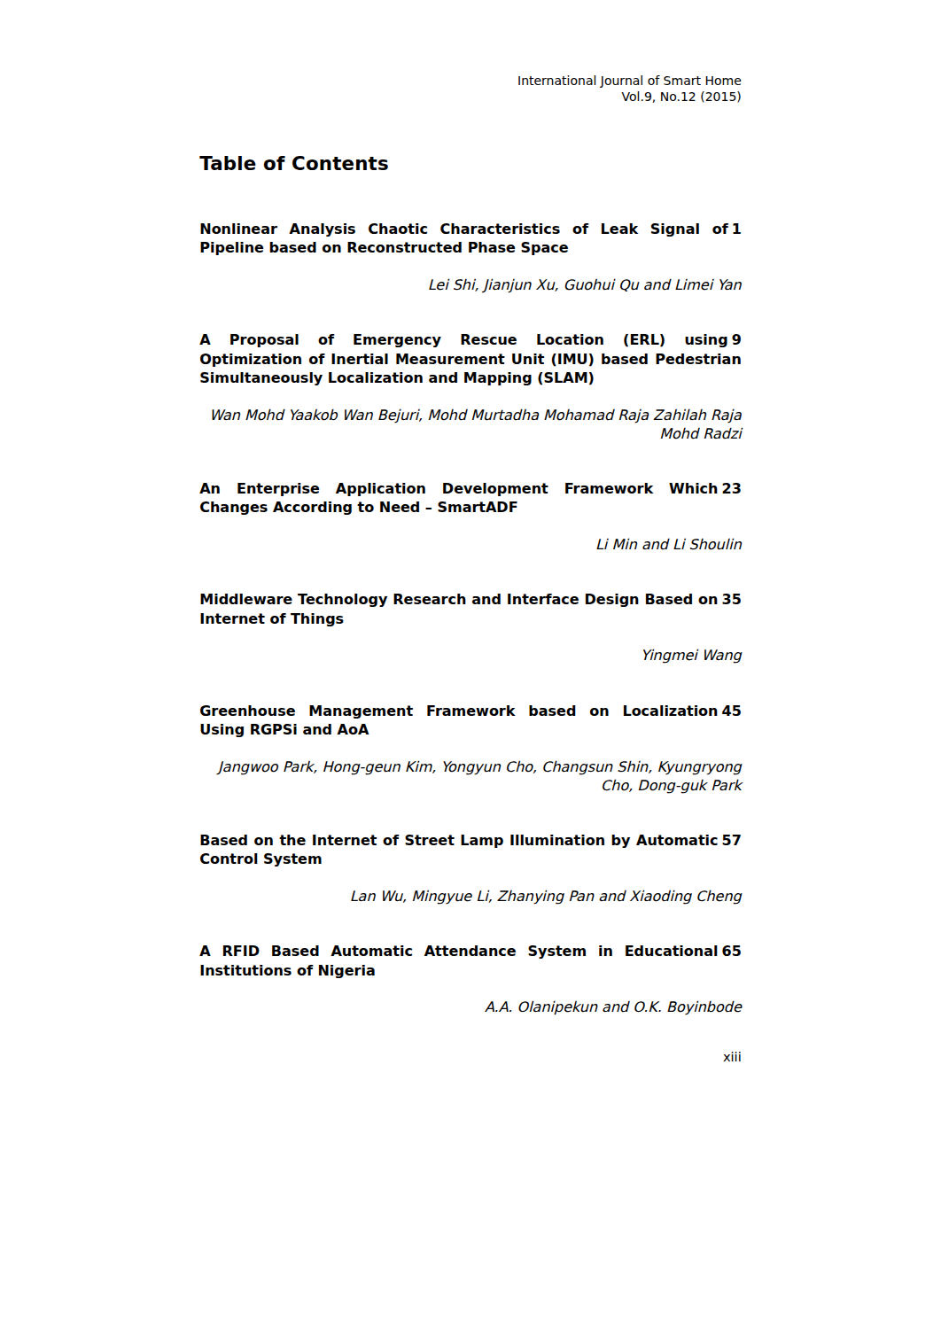International Journal of Smart Home
Vol.9, No.12 (2015)
Table of Contents
1 Nonlinear Analysis Chaotic Characteristics of Leak Signal of Pipeline based on Reconstructed Phase Space
Lei Shi, Jianjun Xu, Guohui Qu and Limei Yan
9 A Proposal of Emergency Rescue Location (ERL) using Optimization of Inertial Measurement Unit (IMU) based Pedestrian Simultaneously Localization and Mapping (SLAM)
Wan Mohd Yaakob Wan Bejuri, Mohd Murtadha Mohamad Raja Zahilah Raja Mohd Radzi
23 An Enterprise Application Development Framework Which Changes According to Need – SmartADF
Li Min and Li Shoulin
35 Middleware Technology Research and Interface Design Based on Internet of Things
Yingmei Wang
45 Greenhouse Management Framework based on Localization Using RGPSi and AoA
Jangwoo Park, Hong-geun Kim, Yongyun Cho, Changsun Shin, Kyungryong Cho, Dong-guk Park
57 Based on the Internet of Street Lamp Illumination by Automatic Control System
Lan Wu, Mingyue Li, Zhanying Pan and Xiaoding Cheng
65 A RFID Based Automatic Attendance System in Educational Institutions of Nigeria
A.A. Olanipekun and O.K. Boyinbode
xiii